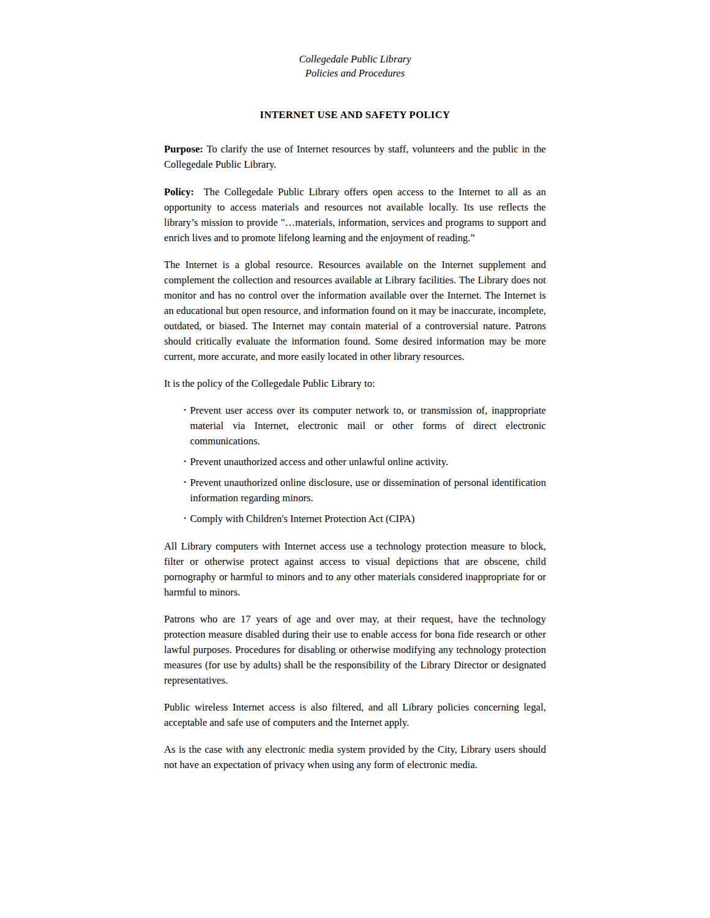Collegedale Public Library
Policies and Procedures
INTERNET USE AND SAFETY POLICY
Purpose: To clarify the use of Internet resources by staff, volunteers and the public in the Collegedale Public Library.
Policy: The Collegedale Public Library offers open access to the Internet to all as an opportunity to access materials and resources not available locally. Its use reflects the library’s mission to provide "…materials, information, services and programs to support and enrich lives and to promote lifelong learning and the enjoyment of reading.”
The Internet is a global resource. Resources available on the Internet supplement and complement the collection and resources available at Library facilities. The Library does not monitor and has no control over the information available over the Internet. The Internet is an educational but open resource, and information found on it may be inaccurate, incomplete, outdated, or biased. The Internet may contain material of a controversial nature. Patrons should critically evaluate the information found. Some desired information may be more current, more accurate, and more easily located in other library resources.
It is the policy of the Collegedale Public Library to:
Prevent user access over its computer network to, or transmission of, inappropriate material via Internet, electronic mail or other forms of direct electronic communications.
Prevent unauthorized access and other unlawful online activity.
Prevent unauthorized online disclosure, use or dissemination of personal identification information regarding minors.
Comply with Children's Internet Protection Act (CIPA)
All Library computers with Internet access use a technology protection measure to block, filter or otherwise protect against access to visual depictions that are obscene, child pornography or harmful to minors and to any other materials considered inappropriate for or harmful to minors.
Patrons who are 17 years of age and over may, at their request, have the technology protection measure disabled during their use to enable access for bona fide research or other lawful purposes. Procedures for disabling or otherwise modifying any technology protection measures (for use by adults) shall be the responsibility of the Library Director or designated representatives.
Public wireless Internet access is also filtered, and all Library policies concerning legal, acceptable and safe use of computers and the Internet apply.
As is the case with any electronic media system provided by the City, Library users should not have an expectation of privacy when using any form of electronic media.